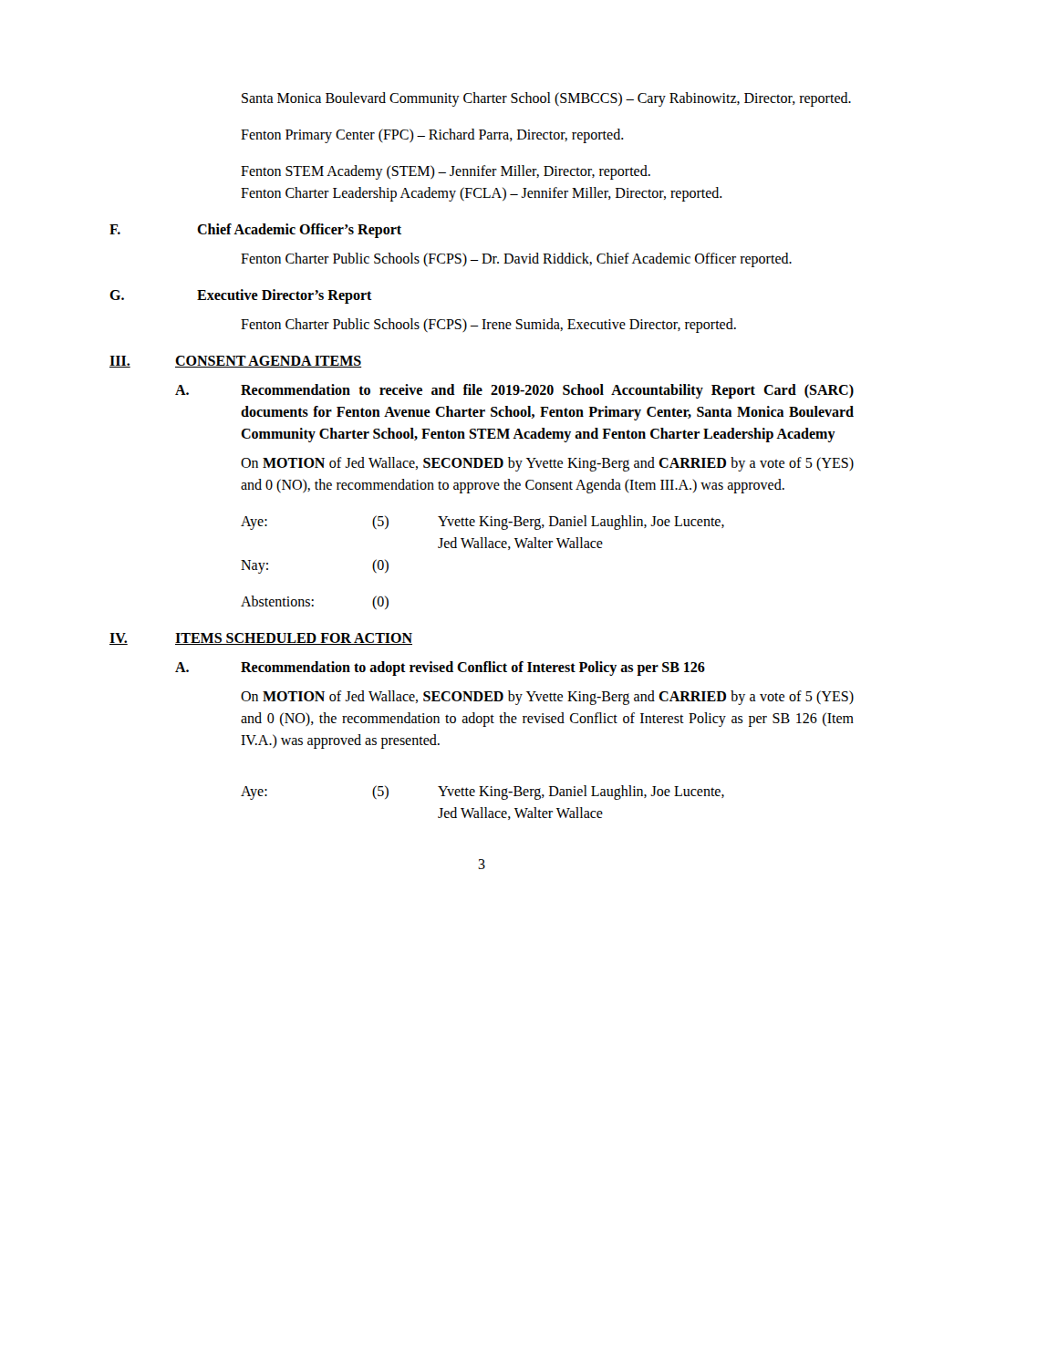Santa Monica Boulevard Community Charter School (SMBCCS) – Cary Rabinowitz, Director, reported.
Fenton Primary Center (FPC) – Richard Parra, Director, reported.
Fenton STEM Academy (STEM) – Jennifer Miller, Director, reported.
Fenton Charter Leadership Academy (FCLA) – Jennifer Miller, Director, reported.
F.
Chief Academic Officer’s Report
Fenton Charter Public Schools (FCPS) – Dr. David Riddick, Chief Academic Officer reported.
G.
Executive Director’s Report
Fenton Charter Public Schools (FCPS) – Irene Sumida, Executive Director, reported.
III.
CONSENT AGENDA ITEMS
A.
Recommendation to receive and file 2019-2020 School Accountability Report Card (SARC) documents for Fenton Avenue Charter School, Fenton Primary Center, Santa Monica Boulevard Community Charter School, Fenton STEM Academy and Fenton Charter Leadership Academy
On MOTION of Jed Wallace, SECONDED by Yvette King-Berg and CARRIED by a vote of 5 (YES) and 0 (NO), the recommendation to approve the Consent Agenda (Item III.A.) was approved.
Aye:
(5)
Yvette King-Berg, Daniel Laughlin, Joe Lucente,
Jed Wallace, Walter Wallace
Nay:
(0)
Abstentions:
(0)
IV.
ITEMS SCHEDULED FOR ACTION
A.
Recommendation to adopt revised Conflict of Interest Policy as per SB 126
On MOTION of Jed Wallace, SECONDED by Yvette King-Berg and CARRIED by a vote of 5 (YES) and 0 (NO), the recommendation to adopt the revised Conflict of Interest Policy as per SB 126 (Item IV.A.) was approved as presented.
Aye:
(5)
Yvette King-Berg, Daniel Laughlin, Joe Lucente,
Jed Wallace, Walter Wallace
3